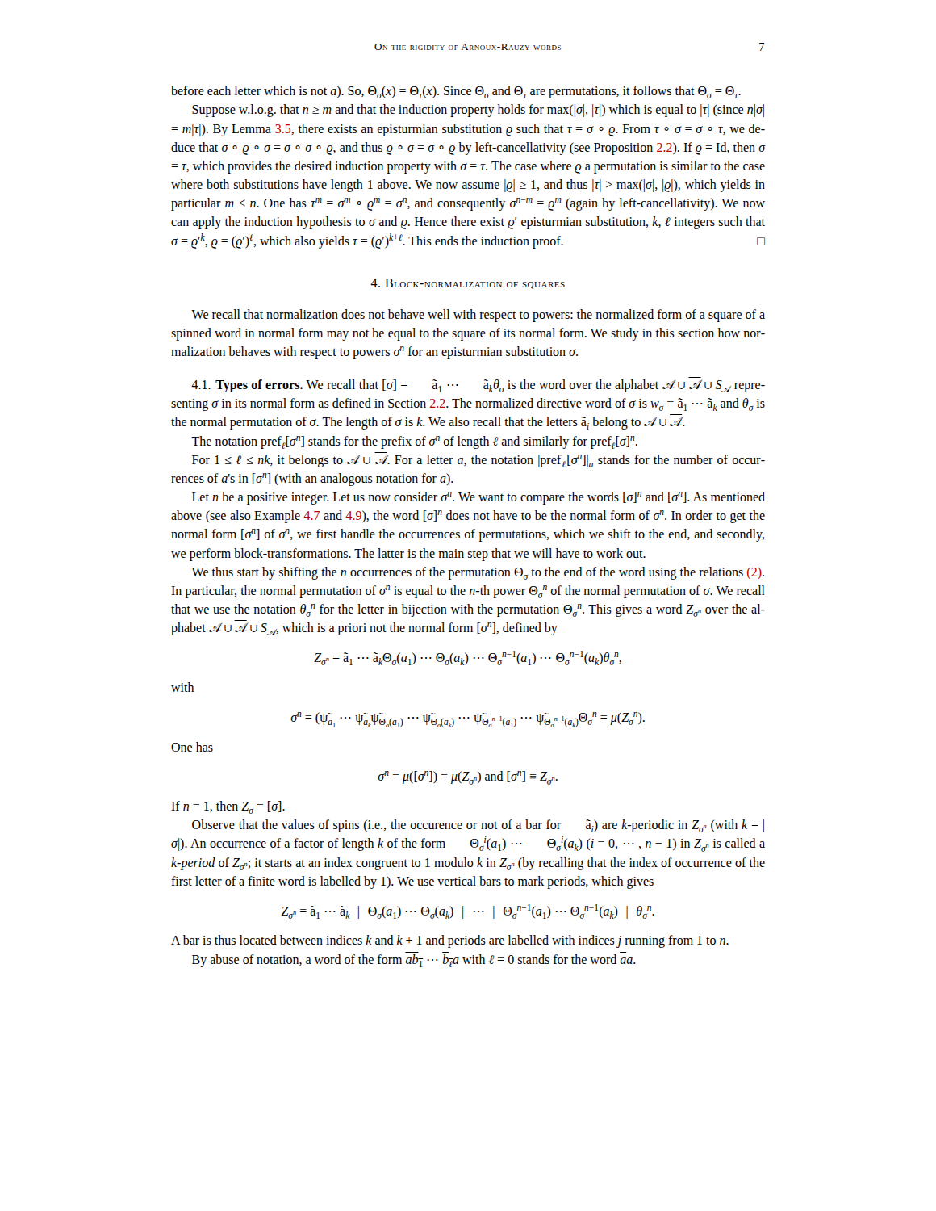On the rigidity of Arnoux-Rauzy words 7
before each letter which is not a). So, Θσ(x) = Θτ(x). Since Θσ and Θτ are permutations, it follows that Θσ = Θτ.
Suppose w.l.o.g. that n ≥ m and that the induction property holds for max(|σ|, |τ|) which is equal to |τ| (since n|σ| = m|τ|). By Lemma 3.5, there exists an episturmian substitution ϱ such that τ = σ ∘ ϱ. From τ ∘ σ = σ ∘ τ, we deduce that σ ∘ ϱ ∘ σ = σ ∘ σ ∘ ϱ, and thus ϱ ∘ σ = σ ∘ ϱ by left-cancellativity (see Proposition 2.2). If ϱ = Id, then σ = τ, which provides the desired induction property with σ = τ. The case where ϱ a permutation is similar to the case where both substitutions have length 1 above. We now assume |ϱ| ≥ 1, and thus |τ| > max(|σ|, |ϱ|), which yields in particular m < n. One has τm = σm ∘ ϱm = σn, and consequently σn−m = ϱm (again by left-cancellativity). We now can apply the induction hypothesis to σ and ϱ. Hence there exist ϱ′ episturmian substitution, k, ℓ integers such that σ = ϱ′k, ϱ = (ϱ′)ℓ, which also yields τ = (ϱ′)k+ℓ. This ends the induction proof. □
4. Block-normalization of squares
We recall that normalization does not behave well with respect to powers: the normalized form of a square of a spinned word in normal form may not be equal to the square of its normal form. We study in this section how normalization behaves with respect to powers σn for an episturmian substitution σ.
4.1. Types of errors.
We recall that [σ] = ã1 ⋯ ãk θσ is the word over the alphabet 𝒜 ∪ 𝒜 ∪ S𝒜 representing σ in its normal form as defined in Section 2.2. The normalized directive word of σ is wσ = ã1 ⋯ ãk and θσ is the normal permutation of σ. The length of σ is k. We also recall that the letters ãi belong to 𝒜 ∪ 𝒜.
The notation prefℓ[σn] stands for the prefix of σn of length ℓ and similarly for prefℓ[σ]n.
For 1 ≤ ℓ ≤ nk, it belongs to 𝒜 ∪ 𝒜. For a letter a, the notation |prefℓ[σn]|a stands for the number of occurrences of a's in [σn] (with an analogous notation for a).
Let n be a positive integer. Let us now consider σn. We want to compare the words [σ]n and [σn]. As mentioned above (see also Example 4.7 and 4.9), the word [σ]n does not have to be the normal form of σn. In order to get the normal form [σn] of σn, we first handle the occurrences of permutations, which we shift to the end, and secondly, we perform block-transformations. The latter is the main step that we will have to work out.
We thus start by shifting the n occurrences of the permutation Θσ to the end of the word using the relations (2). In particular, the normal permutation of σn is equal to the n-th power Θσn of the normal permutation of σ. We recall that we use the notation θσn for the letter in bijection with the permutation Θσn. This gives a word Zσn over the alphabet 𝒜 ∪ 𝒜 ∪ S𝒜, which is a priori not the normal form [σn], defined by
Zσn = ã1 ⋯ ãk Θσ(a1) ⋯ Θσ(ak) ⋯ Θσn−1(a1) ⋯ Θσn−1(ak) θσn,
with
σn = (ψ̃a1 ⋯ ψ̃akψ̃Θσ(a1) ⋯ ψ̃Θσ(ak) ⋯ ψ̃Θσn−1(a1) ⋯ ψ̃Θσn−1(ak)Θσn = μ(Zσn).
One has
σn = μ([σn]) = μ(Zσn) and [σn] ≡ Zσn.
If n = 1, then Zσ = [σ].
Observe that the values of spins (i.e., the occurence or not of a bar for ãi) are k-periodic in Zσn (with k = |σ|). An occurrence of a factor of length k of the form Θσi(a1) ⋯ Θσi(ak) (i = 0, ⋯ , n − 1) in Zσn is called a k-period of Zσn; it starts at an index congruent to 1 modulo k in Zσn (by recalling that the index of occurrence of the first letter of a finite word is labelled by 1). We use vertical bars to mark periods, which gives
Zσn = ã1 ⋯ ãk | Θσ(a1) ⋯ Θσ(ak) | ⋯ | Θσn−1(a1) ⋯ Θσn−1(ak) | θσn.
A bar is thus located between indices k and k + 1 and periods are labelled with indices j running from 1 to n.
By abuse of notation, a word of the form ab1 ⋯ bℓ a with ℓ = 0 stands for the word aa.